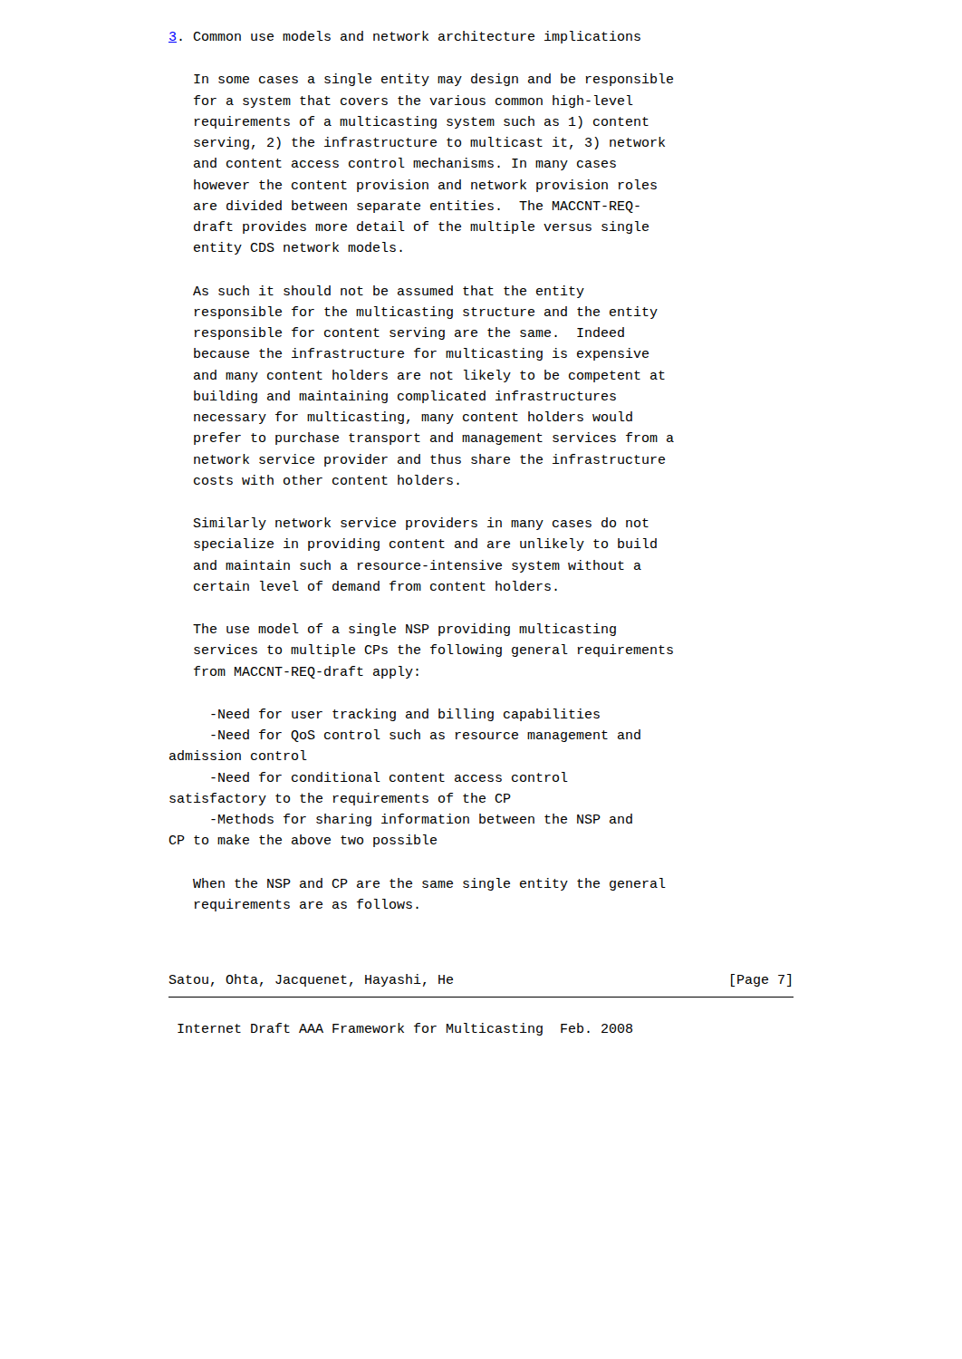3. Common use models and network architecture implications
In some cases a single entity may design and be responsible for a system that covers the various common high-level requirements of a multicasting system such as 1) content serving, 2) the infrastructure to multicast it, 3) network and content access control mechanisms. In many cases however the content provision and network provision roles are divided between separate entities. The MACCNT-REQ- draft provides more detail of the multiple versus single entity CDS network models.
As such it should not be assumed that the entity responsible for the multicasting structure and the entity responsible for content serving are the same. Indeed because the infrastructure for multicasting is expensive and many content holders are not likely to be competent at building and maintaining complicated infrastructures necessary for multicasting, many content holders would prefer to purchase transport and management services from a network service provider and thus share the infrastructure costs with other content holders.
Similarly network service providers in many cases do not specialize in providing content and are unlikely to build and maintain such a resource-intensive system without a certain level of demand from content holders.
The use model of a single NSP providing multicasting services to multiple CPs the following general requirements from MACCNT-REQ-draft apply:
-Need for user tracking and billing capabilities
-Need for QoS control such as resource management and admission control
-Need for conditional content access control satisfactory to the requirements of the CP
-Methods for sharing information between the NSP and CP to make the above two possible
When the NSP and CP are the same single entity the general requirements are as follows.
Satou, Ohta, Jacquenet, Hayashi, He [Page 7]
Internet Draft AAA Framework for Multicasting Feb. 2008